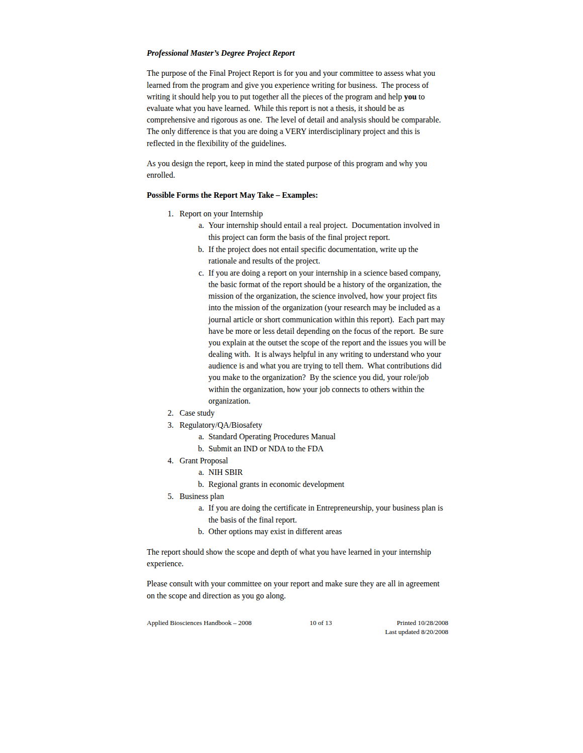Professional Master’s Degree Project Report
The purpose of the Final Project Report is for you and your committee to assess what you learned from the program and give you experience writing for business. The process of writing it should help you to put together all the pieces of the program and help you to evaluate what you have learned. While this report is not a thesis, it should be as comprehensive and rigorous as one. The level of detail and analysis should be comparable. The only difference is that you are doing a VERY interdisciplinary project and this is reflected in the flexibility of the guidelines.
As you design the report, keep in mind the stated purpose of this program and why you enrolled.
Possible Forms the Report May Take – Examples:
Report on your Internship
Your internship should entail a real project. Documentation involved in this project can form the basis of the final project report.
If the project does not entail specific documentation, write up the rationale and results of the project.
If you are doing a report on your internship in a science based company, the basic format of the report should be a history of the organization, the mission of the organization, the science involved, how your project fits into the mission of the organization (your research may be included as a journal article or short communication within this report). Each part may have be more or less detail depending on the focus of the report. Be sure you explain at the outset the scope of the report and the issues you will be dealing with. It is always helpful in any writing to understand who your audience is and what you are trying to tell them. What contributions did you make to the organization? By the science you did, your role/job within the organization, how your job connects to others within the organization.
Case study
Regulatory/QA/Biosafety
Standard Operating Procedures Manual
Submit an IND or NDA to the FDA
Grant Proposal
NIH SBIR
Regional grants in economic development
Business plan
If you are doing the certificate in Entrepreneurship, your business plan is the basis of the final report.
Other options may exist in different areas
The report should show the scope and depth of what you have learned in your internship experience.
Please consult with your committee on your report and make sure they are all in agreement on the scope and direction as you go along.
Applied Biosciences Handbook – 2008
10 of 13
Printed 10/28/2008 Last updated 8/20/2008